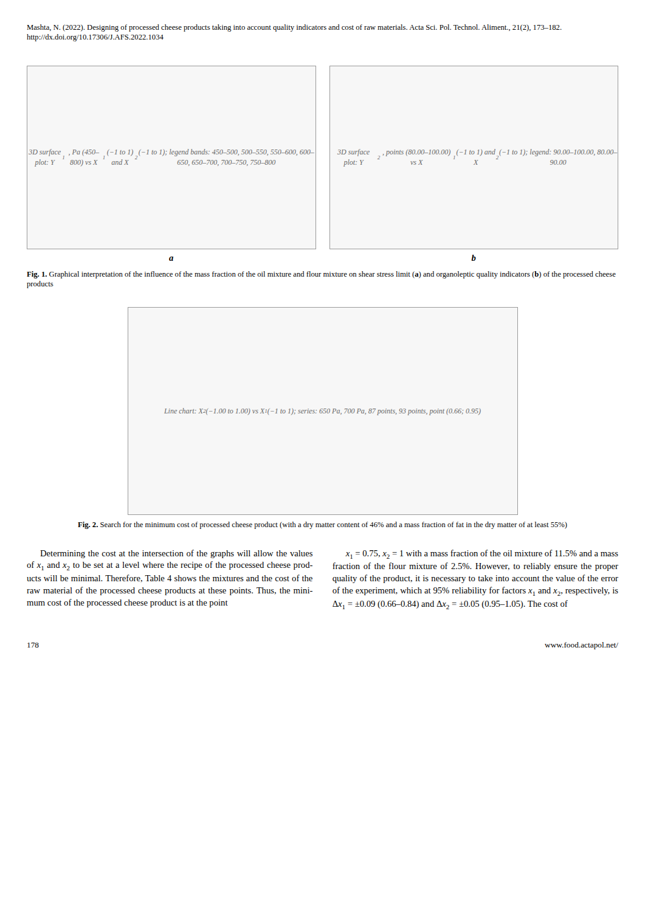Mashta, N. (2022). Designing of processed cheese products taking into account quality indicators and cost of raw materials. Acta Sci. Pol. Technol. Aliment., 21(2), 173–182. http://dx.doi.org/10.17306/J.AFS.2022.1034
3D surface plot: Y1, Pa (450–800) vs X1 (−1 to 1) and X2 (−1 to 1); legend bands: 450–500, 500–550, 550–600, 600–650, 650–700, 700–750, 750–800
a
3D surface plot: Y2, points (80.00–100.00) vs X1 (−1 to 1) and X2 (−1 to 1); legend: 90.00–100.00, 80.00–90.00
b
Fig. 1. Graphical interpretation of the influence of the mass fraction of the oil mixture and flour mixture on shear stress limit (a) and organoleptic quality indicators (b) of the processed cheese products
Line chart: X2 (−1.00 to 1.00) vs X1 (−1 to 1); series: 650 Pa, 700 Pa, 87 points, 93 points, point (0.66; 0.95)
Fig. 2. Search for the minimum cost of processed cheese product (with a dry matter content of 46% and a mass fraction of fat in the dry matter of at least 55%)
Determining the cost at the intersection of the graphs will allow the values of x1 and x2 to be set at a level where the recipe of the processed cheese products will be minimal. Therefore, Table 4 shows the mixtures and the cost of the raw material of the processed cheese products at these points. Thus, the minimum cost of the processed cheese product is at the point
x1 = 0.75, x2 = 1 with a mass fraction of the oil mixture of 11.5% and a mass fraction of the flour mixture of 2.5%. However, to reliably ensure the proper quality of the product, it is necessary to take into account the value of the error of the experiment, which at 95% reliability for factors x1 and x2, respectively, is Δx1 = ±0.09 (0.66–0.84) and Δx2 = ±0.05 (0.95–1.05). The cost of
178 www.food.actapol.net/